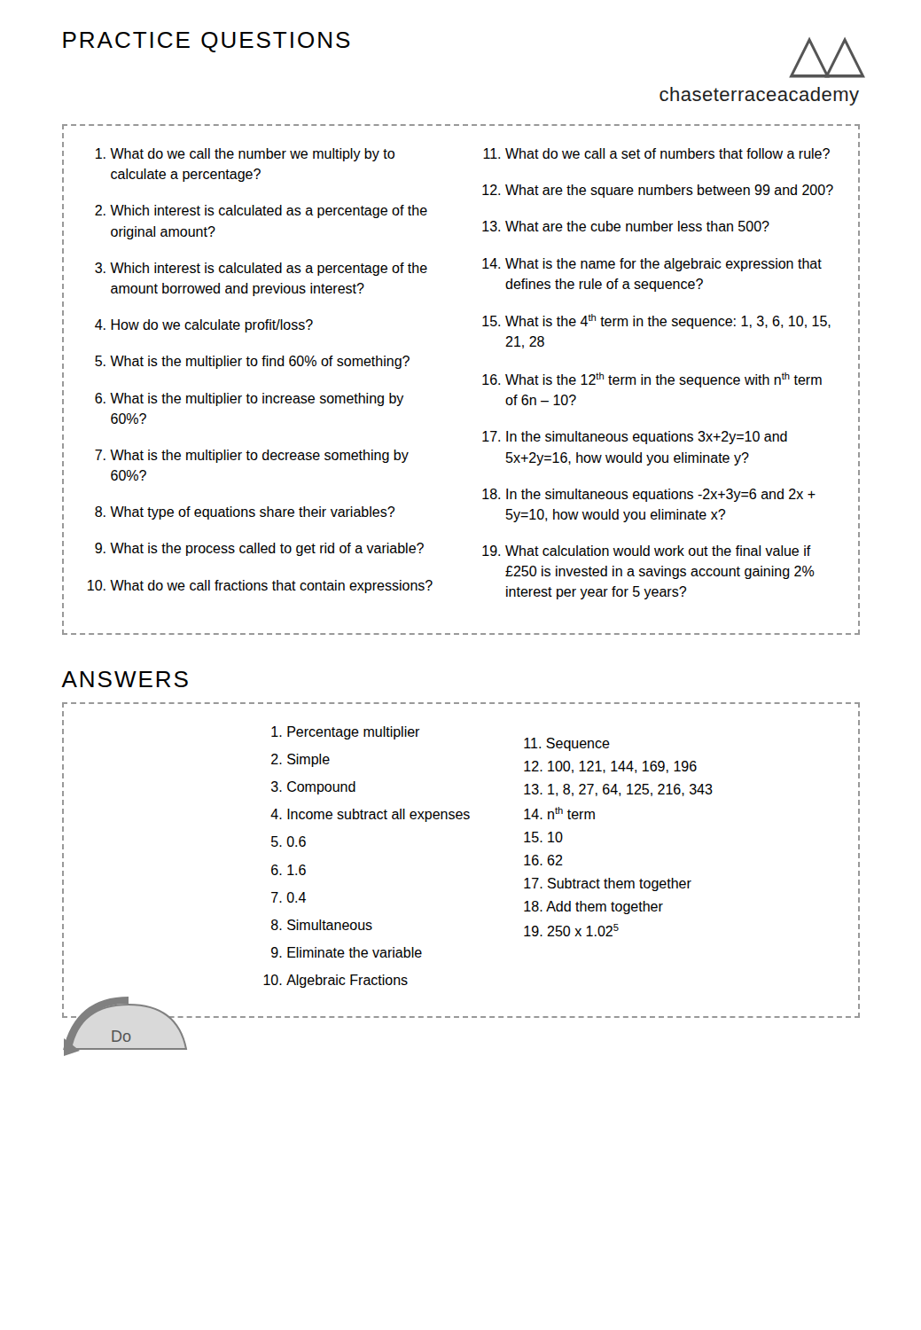△△
chaseterraceacademy
PRACTICE QUESTIONS
What do we call the number we multiply by to calculate a percentage?
Which interest is calculated as a percentage of the original amount?
Which interest is calculated as a percentage of the amount borrowed and previous interest?
How do we calculate profit/loss?
What is the multiplier to find 60% of something?
What is the multiplier to increase something by 60%?
What is the multiplier to decrease something by 60%?
What type of equations share their variables?
What is the process called to get rid of a variable?
What do we call fractions that contain expressions?
What do we call a set of numbers that follow a rule?
What are the square numbers between 99 and 200?
What are the cube number less than 500?
What is the name for the algebraic expression that defines the rule of a sequence?
What is the 4th term in the sequence: 1, 3, 6, 10, 15, 21, 28
What is the 12th term in the sequence with nth term of 6n – 10?
In the simultaneous equations 3x+2y=10 and 5x+2y=16, how would you eliminate y?
In the simultaneous equations -2x+3y=6 and 2x + 5y=10, how would you eliminate x?
What calculation would work out the final value if £250 is invested in a savings account gaining 2% interest per year for 5 years?
ANSWERS
Percentage multiplier
Simple
Compound
Income subtract all expenses
0.6
1.6
0.4
Simultaneous
Eliminate the variable
Algebraic Fractions
11. Sequence
12. 100, 121, 144, 169, 196
13. 1, 8, 27, 64, 125, 216, 343
14. nth term
15. 10
16. 62
17. Subtract them together
18. Add them together
19. 250 x 1.025
Do